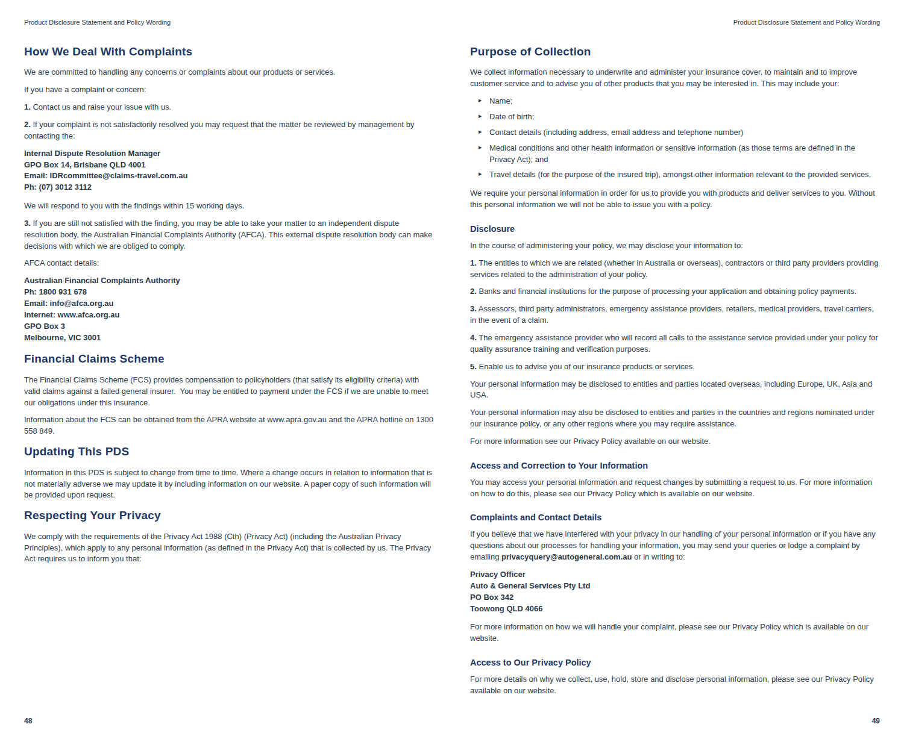Product Disclosure Statement and Policy Wording
How We Deal With Complaints
We are committed to handling any concerns or complaints about our products or services.
If you have a complaint or concern:
1. Contact us and raise your issue with us.
2. If your complaint is not satisfactorily resolved you may request that the matter be reviewed by management by contacting the:
Internal Dispute Resolution Manager
GPO Box 14, Brisbane QLD 4001
Email: IDRcommittee@claims-travel.com.au
Ph: (07) 3012 3112
We will respond to you with the findings within 15 working days.
3. If you are still not satisfied with the finding, you may be able to take your matter to an independent dispute resolution body, the Australian Financial Complaints Authority (AFCA). This external dispute resolution body can make decisions with which we are obliged to comply.
AFCA contact details:
Australian Financial Complaints Authority
Ph: 1800 931 678
Email: info@afca.org.au
Internet: www.afca.org.au
GPO Box 3
Melbourne, VIC 3001
Financial Claims Scheme
The Financial Claims Scheme (FCS) provides compensation to policyholders (that satisfy its eligibility criteria) with valid claims against a failed general insurer. You may be entitled to payment under the FCS if we are unable to meet our obligations under this insurance.
Information about the FCS can be obtained from the APRA website at www.apra.gov.au and the APRA hotline on 1300 558 849.
Updating This PDS
Information in this PDS is subject to change from time to time. Where a change occurs in relation to information that is not materially adverse we may update it by including information on our website. A paper copy of such information will be provided upon request.
Respecting Your Privacy
We comply with the requirements of the Privacy Act 1988 (Cth) (Privacy Act) (including the Australian Privacy Principles), which apply to any personal information (as defined in the Privacy Act) that is collected by us. The Privacy Act requires us to inform you that:
48
Product Disclosure Statement and Policy Wording
Purpose of Collection
We collect information necessary to underwrite and administer your insurance cover, to maintain and to improve customer service and to advise you of other products that you may be interested in. This may include your:
Name;
Date of birth;
Contact details (including address, email address and telephone number)
Medical conditions and other health information or sensitive information (as those terms are defined in the Privacy Act); and
Travel details (for the purpose of the insured trip), amongst other information relevant to the provided services.
We require your personal information in order for us to provide you with products and deliver services to you. Without this personal information we will not be able to issue you with a policy.
Disclosure
In the course of administering your policy, we may disclose your information to:
1. The entities to which we are related (whether in Australia or overseas), contractors or third party providers providing services related to the administration of your policy.
2. Banks and financial institutions for the purpose of processing your application and obtaining policy payments.
3. Assessors, third party administrators, emergency assistance providers, retailers, medical providers, travel carriers, in the event of a claim.
4. The emergency assistance provider who will record all calls to the assistance service provided under your policy for quality assurance training and verification purposes.
5. Enable us to advise you of our insurance products or services.
Your personal information may be disclosed to entities and parties located overseas, including Europe, UK, Asia and USA.
Your personal information may also be disclosed to entities and parties in the countries and regions nominated under our insurance policy, or any other regions where you may require assistance.
For more information see our Privacy Policy available on our website.
Access and Correction to Your Information
You may access your personal information and request changes by submitting a request to us. For more information on how to do this, please see our Privacy Policy which is available on our website.
Complaints and Contact Details
If you believe that we have interfered with your privacy in our handling of your personal information or if you have any questions about our processes for handling your information, you may send your queries or lodge a complaint by emailing privacyquery@autogeneral.com.au or in writing to:
Privacy Officer
Auto & General Services Pty Ltd
PO Box 342
Toowong QLD 4066
For more information on how we will handle your complaint, please see our Privacy Policy which is available on our website.
Access to Our Privacy Policy
For more details on why we collect, use, hold, store and disclose personal information, please see our Privacy Policy available on our website.
49